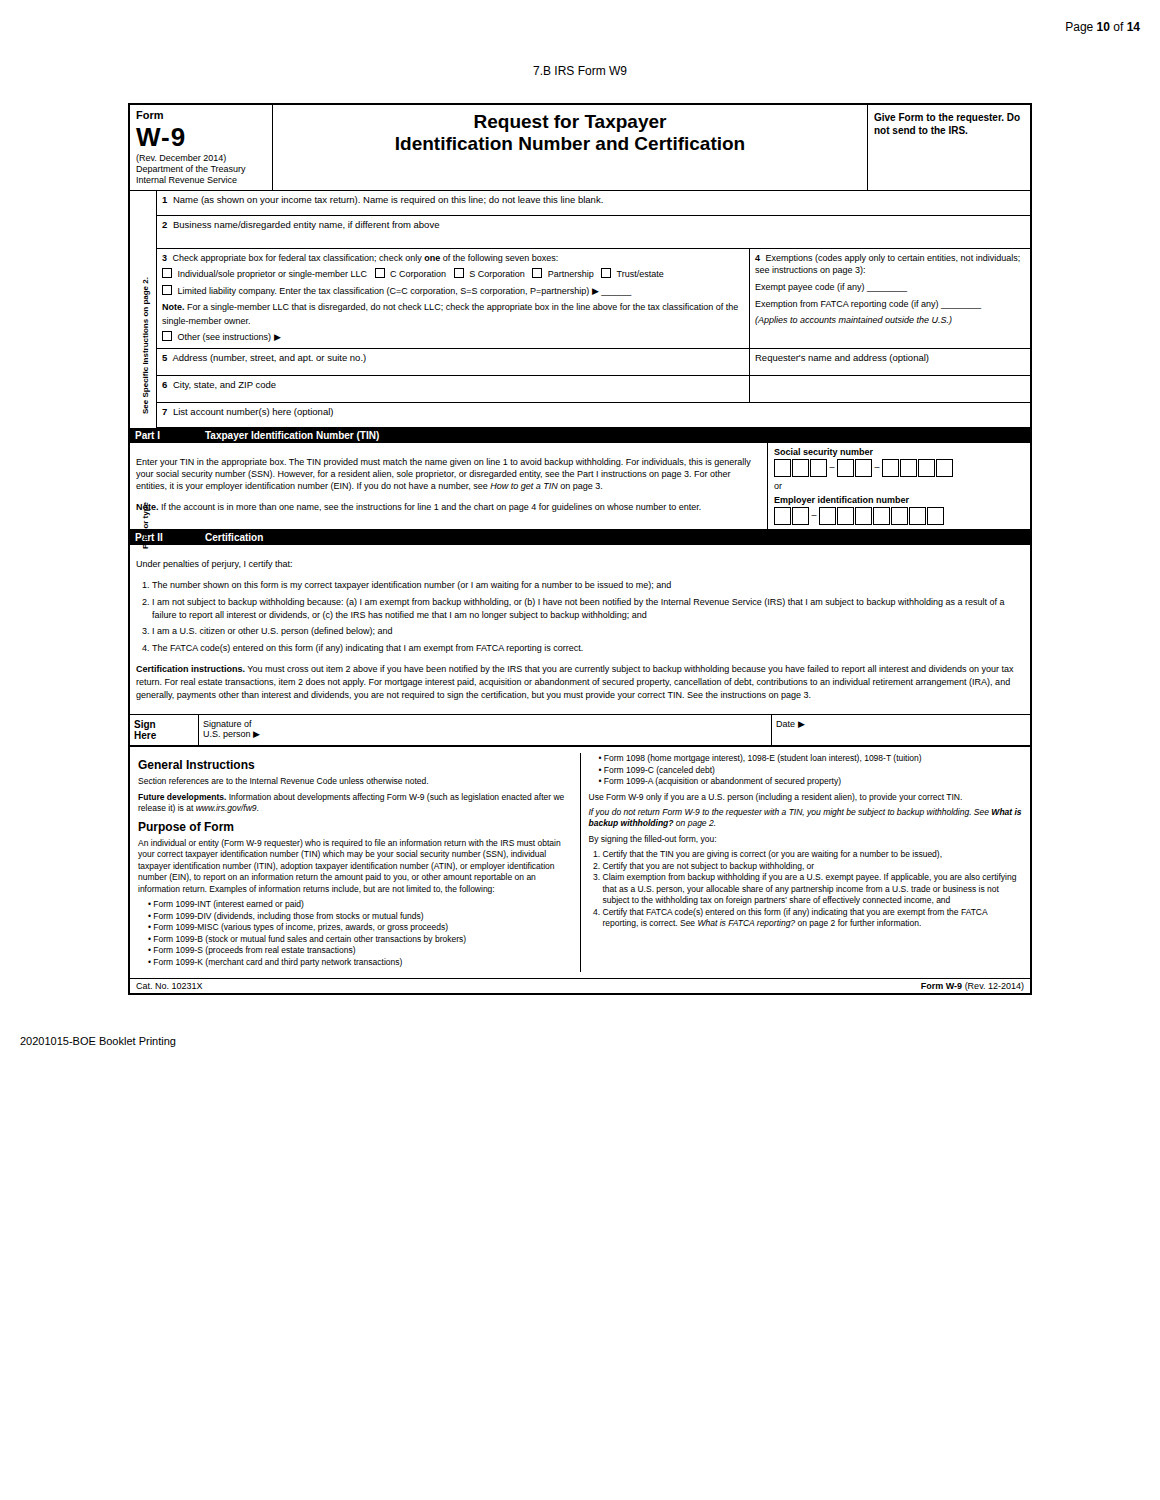Page 10 of 14
7.B IRS Form W9
Form
W-9
(Rev. December 2014)
Department of the Treasury
Internal Revenue Service
Request for Taxpayer
Identification Number and Certification
Give Form to the requester. Do not send to the IRS.
See Specific Instructions on page 2. Print or type
1 Name (as shown on your income tax return). Name is required on this line; do not leave this line blank.
2 Business name/disregarded entity name, if different from above
3 Check appropriate box for federal tax classification; check only one of the following seven boxes:
Individual/sole proprietor or single-member LLC C Corporation S Corporation Partnership Trust/estate
Limited liability company. Enter the tax classification (C=C corporation, S=S corporation, P=partnership) ▶ ______
Note. For a single-member LLC that is disregarded, do not check LLC; check the appropriate box in the line above for the tax classification of the single-member owner.
Other (see instructions) ▶
4 Exemptions (codes apply only to certain entities, not individuals; see instructions on page 3):
Exempt payee code (if any) ________
Exemption from FATCA reporting code (if any) ________
(Applies to accounts maintained outside the U.S.)
5 Address (number, street, and apt. or suite no.)
Requester's name and address (optional)
6 City, state, and ZIP code
7 List account number(s) here (optional)
Part I
Taxpayer Identification Number (TIN)
Enter your TIN in the appropriate box. The TIN provided must match the name given on line 1 to avoid backup withholding. For individuals, this is generally your social security number (SSN). However, for a resident alien, sole proprietor, or disregarded entity, see the Part I instructions on page 3. For other entities, it is your employer identification number (EIN). If you do not have a number, see How to get a TIN on page 3.
Note. If the account is in more than one name, see the instructions for line 1 and the chart on page 4 for guidelines on whose number to enter.
Social security number
–
–
or
Employer identification number
–
Part II
Certification
Under penalties of perjury, I certify that:
The number shown on this form is my correct taxpayer identification number (or I am waiting for a number to be issued to me); and
I am not subject to backup withholding because: (a) I am exempt from backup withholding, or (b) I have not been notified by the Internal Revenue Service (IRS) that I am subject to backup withholding as a result of a failure to report all interest or dividends, or (c) the IRS has notified me that I am no longer subject to backup withholding; and
I am a U.S. citizen or other U.S. person (defined below); and
The FATCA code(s) entered on this form (if any) indicating that I am exempt from FATCA reporting is correct.
Certification instructions. You must cross out item 2 above if you have been notified by the IRS that you are currently subject to backup withholding because you have failed to report all interest and dividends on your tax return. For real estate transactions, item 2 does not apply. For mortgage interest paid, acquisition or abandonment of secured property, cancellation of debt, contributions to an individual retirement arrangement (IRA), and generally, payments other than interest and dividends, you are not required to sign the certification, but you must provide your correct TIN. See the instructions on page 3.
Sign
Here
Signature of
U.S. person ▶
Date ▶
General Instructions
Section references are to the Internal Revenue Code unless otherwise noted.
Future developments. Information about developments affecting Form W-9 (such as legislation enacted after we release it) is at www.irs.gov/fw9.
Purpose of Form
An individual or entity (Form W-9 requester) who is required to file an information return with the IRS must obtain your correct taxpayer identification number (TIN) which may be your social security number (SSN), individual taxpayer identification number (ITIN), adoption taxpayer identification number (ATIN), or employer identification number (EIN), to report on an information return the amount paid to you, or other amount reportable on an information return. Examples of information returns include, but are not limited to, the following:
Form 1099-INT (interest earned or paid)
Form 1099-DIV (dividends, including those from stocks or mutual funds)
Form 1099-MISC (various types of income, prizes, awards, or gross proceeds)
Form 1099-B (stock or mutual fund sales and certain other transactions by brokers)
Form 1099-S (proceeds from real estate transactions)
Form 1099-K (merchant card and third party network transactions)
Form 1098 (home mortgage interest), 1098-E (student loan interest), 1098-T (tuition)
Form 1099-C (canceled debt)
Form 1099-A (acquisition or abandonment of secured property)
Use Form W-9 only if you are a U.S. person (including a resident alien), to provide your correct TIN.
If you do not return Form W-9 to the requester with a TIN, you might be subject to backup withholding. See What is backup withholding? on page 2.
By signing the filled-out form, you:
Certify that the TIN you are giving is correct (or you are waiting for a number to be issued),
Certify that you are not subject to backup withholding, or
Claim exemption from backup withholding if you are a U.S. exempt payee. If applicable, you are also certifying that as a U.S. person, your allocable share of any partnership income from a U.S. trade or business is not subject to the withholding tax on foreign partners' share of effectively connected income, and
Certify that FATCA code(s) entered on this form (if any) indicating that you are exempt from the FATCA reporting, is correct. See What is FATCA reporting? on page 2 for further information.
Cat. No. 10231X
Form W-9 (Rev. 12-2014)
20201015-BOE Booklet Printing